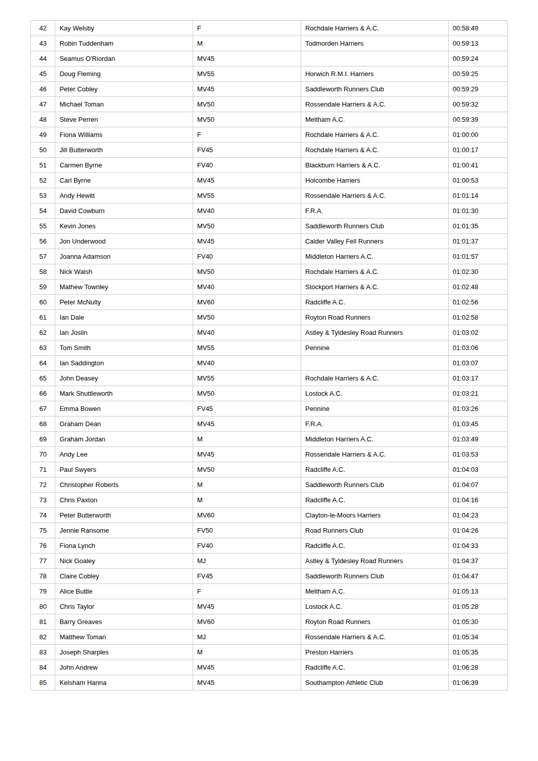| 42 | Kay Welsby | F | Rochdale Harriers & A.C. | 00:58:49 |
| 43 | Robin Tuddenham | M | Todmorden Harriers | 00:59:13 |
| 44 | Seamus O'Riordan | MV45 | | 00:59:24 |
| 45 | Doug Fleming | MV55 | Horwich R.M.I. Harriers | 00:59:25 |
| 46 | Peter Cobley | MV45 | Saddleworth Runners Club | 00:59:29 |
| 47 | Michael Toman | MV50 | Rossendale Harriers & A.C. | 00:59:32 |
| 48 | Steve Perren | MV50 | Meltham A.C. | 00:59:39 |
| 49 | Fiona Williams | F | Rochdale Harriers & A.C. | 01:00:00 |
| 50 | Jill Butterworth | FV45 | Rochdale Harriers & A.C. | 01:00:17 |
| 51 | Carmen Byrne | FV40 | Blackburn Harriers & A.C. | 01:00:41 |
| 52 | Carl Byrne | MV45 | Holcombe Harriers | 01:00:53 |
| 53 | Andy Hewitt | MV55 | Rossendale Harriers & A.C. | 01:01:14 |
| 54 | David Cowburn | MV40 | F.R.A. | 01:01:30 |
| 55 | Kevin Jones | MV50 | Saddleworth Runners Club | 01:01:35 |
| 56 | Jon Underwood | MV45 | Calder Valley Fell Runners | 01:01:37 |
| 57 | Joanna Adamson | FV40 | Middleton Harriers A.C. | 01:01:57 |
| 58 | Nick Walsh | MV50 | Rochdale Harriers & A.C. | 01:02:30 |
| 59 | Mathew Townley | MV40 | Stockport Harriers & A.C. | 01:02:48 |
| 60 | Peter McNulty | MV60 | Radcliffe A.C. | 01:02:56 |
| 61 | Ian Dale | MV50 | Royton Road Runners | 01:02:58 |
| 62 | Ian Joslin | MV40 | Astley & Tyldesley Road Runners | 01:03:02 |
| 63 | Tom Smith | MV55 | Pennine | 01:03:06 |
| 64 | Ian Saddington | MV40 | | 01:03:07 |
| 65 | John Deasey | MV55 | Rochdale Harriers & A.C. | 01:03:17 |
| 66 | Mark Shuttleworth | MV50 | Lostock A.C. | 01:03:21 |
| 67 | Emma Bowen | FV45 | Pennine | 01:03:26 |
| 68 | Graham Dean | MV45 | F.R.A. | 01:03:45 |
| 69 | Graham Jordan | M | Middleton Harriers A.C. | 01:03:49 |
| 70 | Andy Lee | MV45 | Rossendale Harriers & A.C. | 01:03:53 |
| 71 | Paul Swyers | MV50 | Radcliffe A.C. | 01:04:03 |
| 72 | Christopher Roberts | M | Saddleworth Runners Club | 01:04:07 |
| 73 | Chris Paxton | M | Radcliffe A.C. | 01:04:16 |
| 74 | Peter Butterworth | MV60 | Clayton-le-Moors Harriers | 01:04:23 |
| 75 | Jennie Ransome | FV50 | Road Runners Club | 01:04:26 |
| 76 | Fiona Lynch | FV40 | Radcliffe A.C. | 01:04:33 |
| 77 | Nick Goaley | MJ | Astley & Tyldesley Road Runners | 01:04:37 |
| 78 | Claire Cobley | FV45 | Saddleworth Runners Club | 01:04:47 |
| 79 | Alice Buttle | F | Meltham A.C. | 01:05:13 |
| 80 | Chris Taylor | MV45 | Lostock A.C. | 01:05:28 |
| 81 | Barry Greaves | MV60 | Royton Road Runners | 01:05:30 |
| 82 | Matthew Toman | MJ | Rossendale Harriers & A.C. | 01:05:34 |
| 83 | Joseph Sharples | M | Preston Harriers | 01:05:35 |
| 84 | John Andrew | MV45 | Radcliffe A.C. | 01:06:28 |
| 85 | Kelsham Hanna | MV45 | Southampton Athletic Club | 01:06:39 |